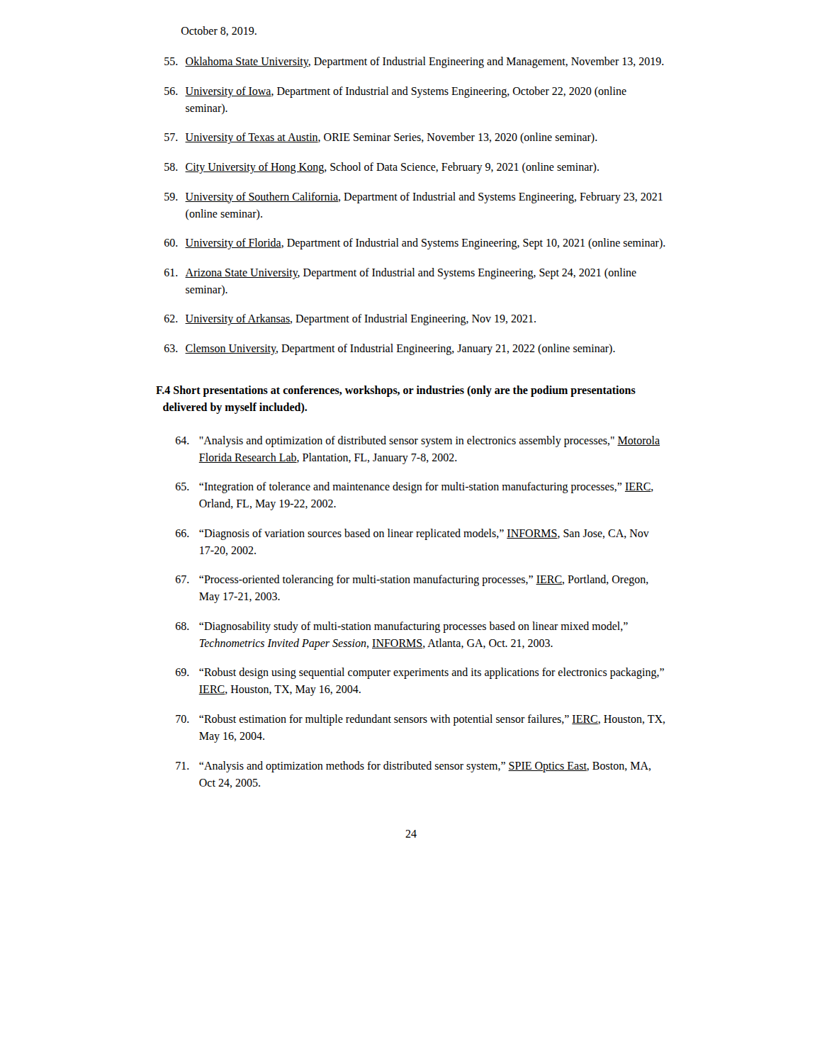October 8, 2019.
Oklahoma State University, Department of Industrial Engineering and Management, November 13, 2019.
University of Iowa, Department of Industrial and Systems Engineering, October 22, 2020 (online seminar).
University of Texas at Austin, ORIE Seminar Series, November 13, 2020 (online seminar).
City University of Hong Kong, School of Data Science, February 9, 2021 (online seminar).
University of Southern California, Department of Industrial and Systems Engineering, February 23, 2021 (online seminar).
University of Florida, Department of Industrial and Systems Engineering, Sept 10, 2021 (online seminar).
Arizona State University, Department of Industrial and Systems Engineering, Sept 24, 2021 (online seminar).
University of Arkansas, Department of Industrial Engineering, Nov 19, 2021.
Clemson University, Department of Industrial Engineering, January 21, 2022 (online seminar).
F.4 Short presentations at conferences, workshops, or industries (only are the podium presentations delivered by myself included).
"Analysis and optimization of distributed sensor system in electronics assembly processes," Motorola Florida Research Lab, Plantation, FL, January 7-8, 2002.
“Integration of tolerance and maintenance design for multi-station manufacturing processes,” IERC, Orland, FL, May 19-22, 2002.
“Diagnosis of variation sources based on linear replicated models,” INFORMS, San Jose, CA, Nov 17-20, 2002.
“Process-oriented tolerancing for multi-station manufacturing processes,” IERC, Portland, Oregon, May 17-21, 2003.
“Diagnosability study of multi-station manufacturing processes based on linear mixed model,” Technometrics Invited Paper Session, INFORMS, Atlanta, GA, Oct. 21, 2003.
“Robust design using sequential computer experiments and its applications for electronics packaging,” IERC, Houston, TX, May 16, 2004.
“Robust estimation for multiple redundant sensors with potential sensor failures,” IERC, Houston, TX, May 16, 2004.
“Analysis and optimization methods for distributed sensor system,” SPIE Optics East, Boston, MA, Oct 24, 2005.
24